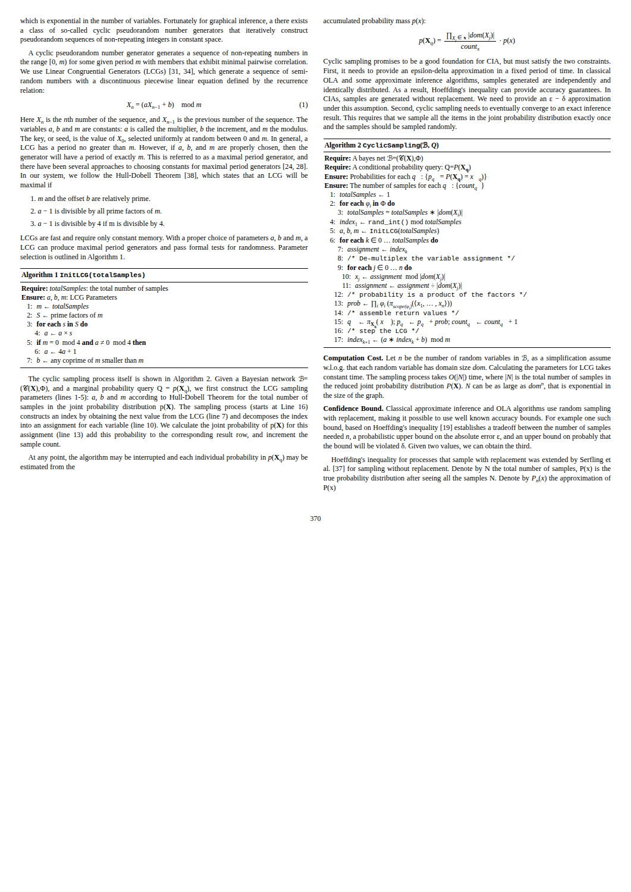which is exponential in the number of variables. Fortunately for graphical inference, a there exists a class of so-called cyclic pseudorandom number generators that iteratively construct pseudorandom sequences of non-repeating integers in constant space.
A cyclic pseudorandom number generator generates a sequence of non-repeating numbers in the range [0, m) for some given period m with members that exhibit minimal pairwise correlation. We use Linear Congruential Generators (LCGs) [31, 34], which generate a sequence of semi-random numbers with a discontinuous piecewise linear equation defined by the recurrence relation:
Xn = (aXn−1 + b) mod m (1)
Here Xn is the nth number of the sequence, and Xn−1 is the previous number of the sequence. The variables a, b and m are constants: a is called the multiplier, b the increment, and m the modulus. The key, or seed, is the value of X0, selected uniformly at random between 0 and m. In general, a LCG has a period no greater than m. However, if a, b, and m are properly chosen, then the generator will have a period of exactly m. This is referred to as a maximal period generator, and there have been several approaches to choosing constants for maximal period generators [24, 28]. In our system, we follow the Hull-Dobell Theorem [38], which states that an LCG will be maximal if
m and the offset b are relatively prime.
a − 1 is divisible by all prime factors of m.
a − 1 is divisible by 4 if m is divisible by 4.
LCGs are fast and require only constant memory. With a proper choice of parameters a, b and m, a LCG can produce maximal period generators and pass formal tests for randomness. Parameter selection is outlined in Algorithm 1.
Algorithm 1 InitLCG(totalSamples)
Require: totalSamples: the total number of samples
Ensure: a, b, m: LCG Parameters
1: m ← totalSamples
2: S ← prime factors of m
3: for each s in S do
4: a ← a × s
5: if m = 0 mod 4 and a ≠ 0 mod 4 then
6: a ← 4a + 1
7: b ← any coprime of m smaller than m
The cyclic sampling process itself is shown in Algorithm 2. Given a Bayesian network ℬ=(𝒞(X),Φ), and a marginal probability query Q = p(Xq), we first construct the LCG sampling parameters (lines 1-5): a, b and m according to Hull-Dobell Theorem for the total number of samples in the joint probability distribution p(X). The sampling process (starts at Line 16) constructs an index by obtaining the next value from the LCG (line 7) and decomposes the index into an assignment for each variable (line 10). We calculate the joint probability of p(X) for this assignment (line 13) add this probability to the corresponding result row, and increment the sample count.
At any point, the algorithm may be interrupted and each individual probability in p(Xq) may be estimated from the
accumulated probability mass p(x):
p(Xq) = ∏Xj ∈ x |dom(Xj)| countx · p(x)
Cyclic sampling promises to be a good foundation for CIA, but must satisfy the two constraints. First, it needs to provide an epsilon-delta approximation in a fixed period of time. In classical OLA and some approximate inference algorithms, samples generated are independently and identically distributed. As a result, Hoeffding's inequality can provide accuracy guarantees. In CIAs, samples are generated without replacement. We need to provide an ε − δ approximation under this assumption. Second, cyclic sampling needs to eventually converge to an exact inference result. This requires that we sample all the items in the joint probability distribution exactly once and the samples should be sampled randomly.
Algorithm 2 CyclicSampling(ℬ, Q)
Require: A bayes net ℬ=(𝒞(X),Φ)
Require: A conditional probability query: Q=P(Xq)
Ensure: Probabilities for each q⃗: {pq⃗ = P(Xq) = x⃗q)}
Ensure: The number of samples for each q⃗: {countq⃗}
1: totalSamples ← 1
2: for each φi in Φ do
3: totalSamples = totalSamples ∗ |dom(Xi)|
4: index1 ← rand_int() mod totalSamples
5: a, b, m ← InitLCG(totalSamples)
6: for each k ∈ 0 … totalSamples do
7: assignment ← indexk
8: /* De-multiplex the variable assignment */
9: for each j ∈ 0 … n do
10: xj ← assignment mod |dom(Xj)|
11: assignment ← assignment ÷ |dom(Xj)|
12: /* probability is a product of the factors */
13: prob ← ∏i φi (πscope(φi)(⟨x1, … , xn⟩))
14: /* assemble return values */
15: q⃗ ← πXq( x⃗ ); pq⃗ ← pq⃗ + prob; countq⃗ ← countq⃗ + 1
16: /* step the LCG */
17: indexk+1 ← (a ∗ indexk + b) mod m
Computation Cost. Let n be the number of random variables in ℬ, as a simplification assume w.l.o.g. that each random variable has domain size dom. Calculating the parameters for LCG takes constant time. The sampling process takes O(|N|) time, where |N| is the total number of samples in the reduced joint probability distribution P(X). N can be as large as domn, that is exponential in the size of the graph.
Confidence Bound. Classical approximate inference and OLA algorithms use random sampling with replacement, making it possible to use well known accuracy bounds. For example one such bound, based on Hoeffding's inequality [19] establishes a tradeoff between the number of samples needed n, a probabilistic upper bound on the absolute error ε, and an upper bound on probably that the bound will be violated δ. Given two values, we can obtain the third.
Hoeffding's inequality for processes that sample with replacement was extended by Serfling et al. [37] for sampling without replacement. Denote by N the total number of samples, P(x) is the true probability distribution after seeing all the samples N. Denote by Pn(x) the approximation of P(x)
370